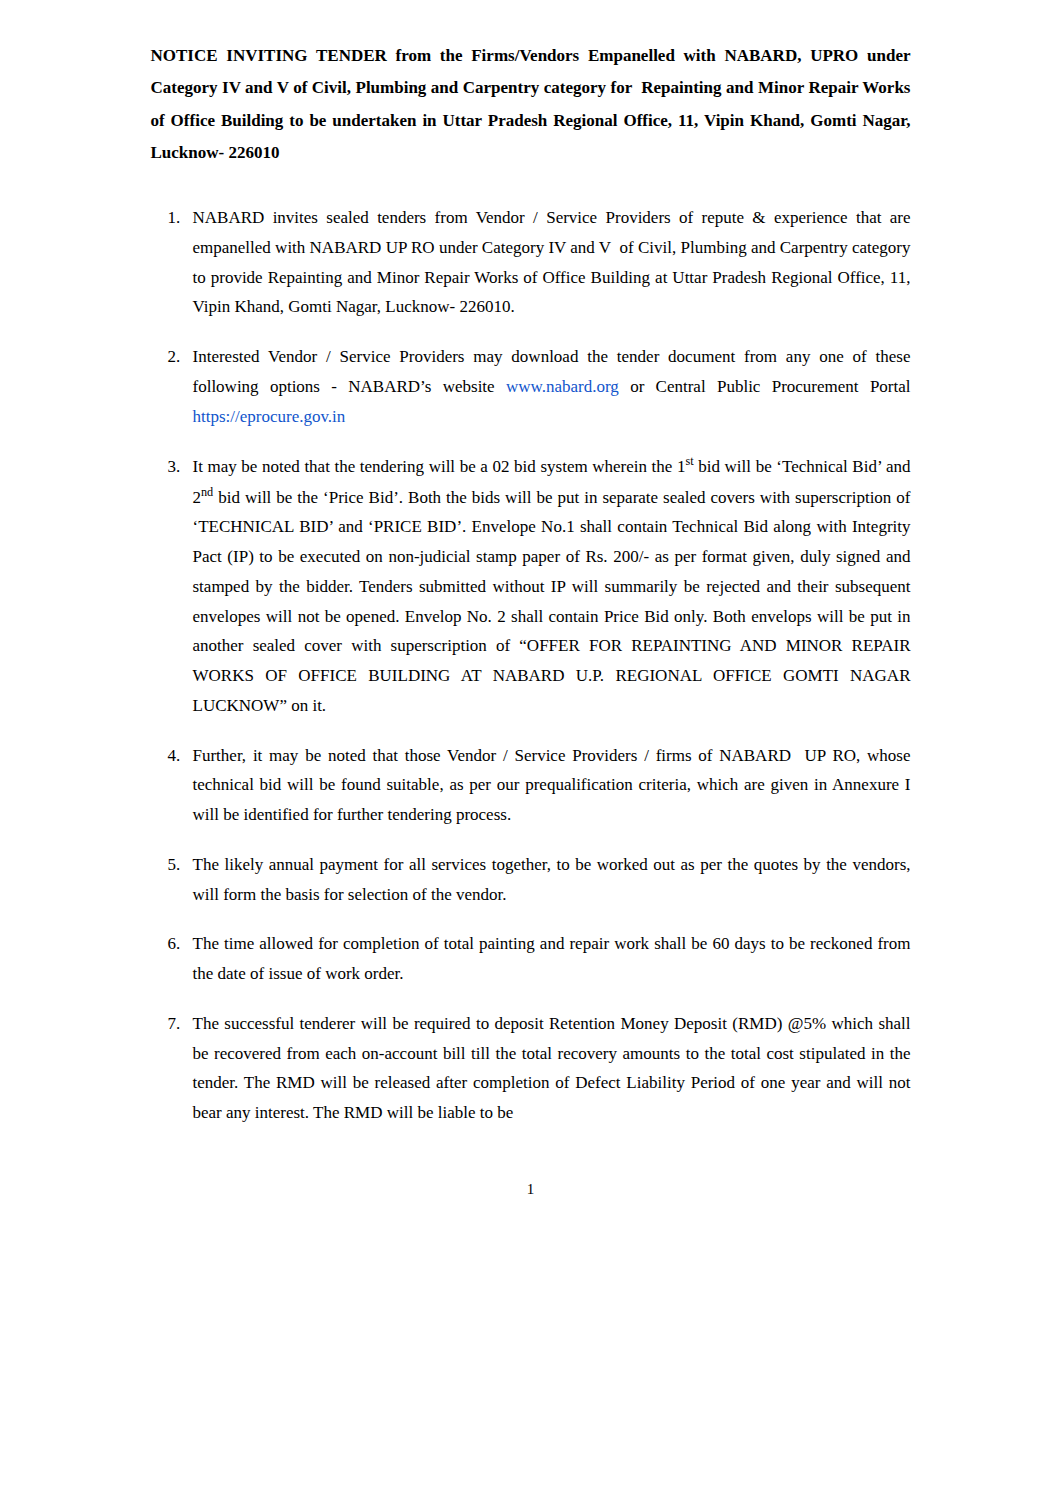NOTICE INVITING TENDER from the Firms/Vendors Empanelled with NABARD, UPRO under Category IV and V of Civil, Plumbing and Carpentry category for Repainting and Minor Repair Works of Office Building to be undertaken in Uttar Pradesh Regional Office, 11, Vipin Khand, Gomti Nagar, Lucknow- 226010
NABARD invites sealed tenders from Vendor / Service Providers of repute & experience that are empanelled with NABARD UP RO under Category IV and V of Civil, Plumbing and Carpentry category to provide Repainting and Minor Repair Works of Office Building at Uttar Pradesh Regional Office, 11, Vipin Khand, Gomti Nagar, Lucknow- 226010.
Interested Vendor / Service Providers may download the tender document from any one of these following options - NABARD’s website www.nabard.org or Central Public Procurement Portal https://eprocure.gov.in
It may be noted that the tendering will be a 02 bid system wherein the 1st bid will be ‘Technical Bid’ and 2nd bid will be the ‘Price Bid’. Both the bids will be put in separate sealed covers with superscription of ‘TECHNICAL BID’ and ‘PRICE BID’. Envelope No.1 shall contain Technical Bid along with Integrity Pact (IP) to be executed on non-judicial stamp paper of Rs. 200/- as per format given, duly signed and stamped by the bidder. Tenders submitted without IP will summarily be rejected and their subsequent envelopes will not be opened. Envelop No. 2 shall contain Price Bid only. Both envelops will be put in another sealed cover with superscription of “OFFER FOR REPAINTING AND MINOR REPAIR WORKS OF OFFICE BUILDING AT NABARD U.P. REGIONAL OFFICE GOMTI NAGAR LUCKNOW” on it.
Further, it may be noted that those Vendor / Service Providers / firms of NABARD UP RO, whose technical bid will be found suitable, as per our prequalification criteria, which are given in Annexure I will be identified for further tendering process.
The likely annual payment for all services together, to be worked out as per the quotes by the vendors, will form the basis for selection of the vendor.
The time allowed for completion of total painting and repair work shall be 60 days to be reckoned from the date of issue of work order.
The successful tenderer will be required to deposit Retention Money Deposit (RMD) @5% which shall be recovered from each on-account bill till the total recovery amounts to the total cost stipulated in the tender. The RMD will be released after completion of Defect Liability Period of one year and will not bear any interest. The RMD will be liable to be
1